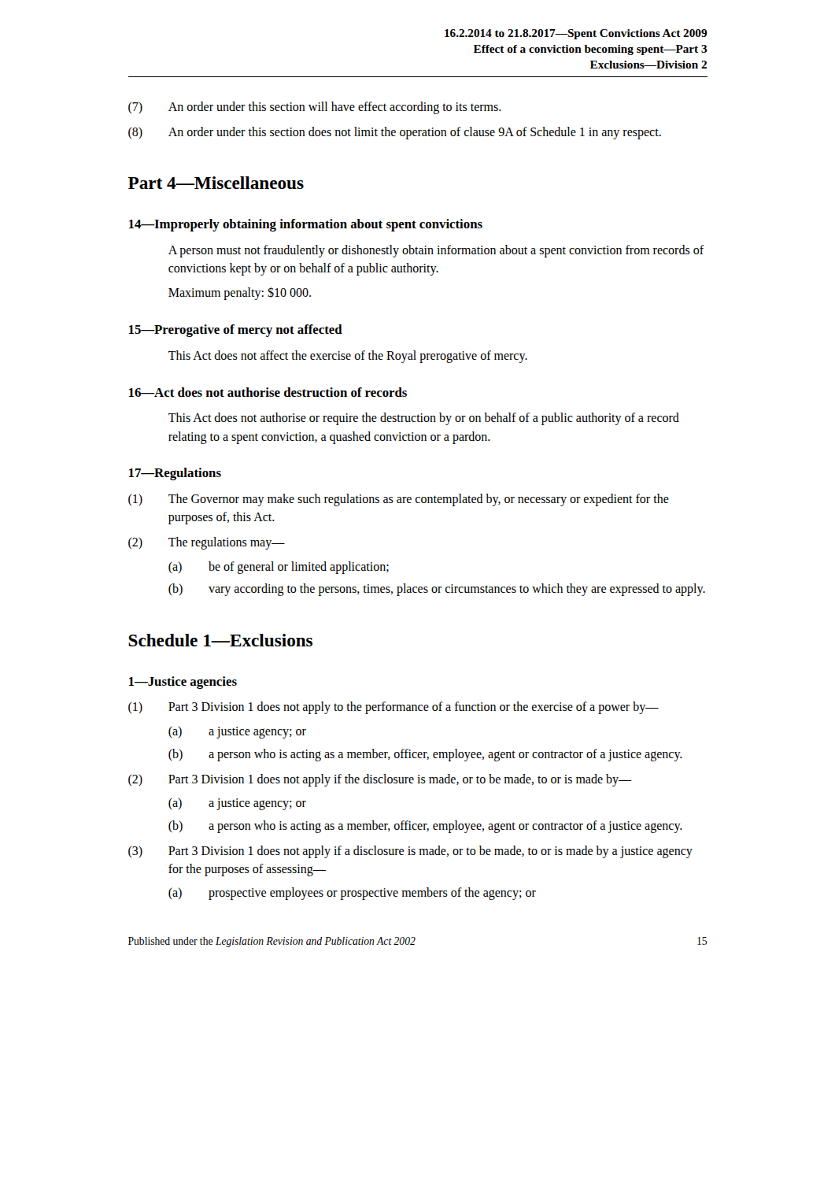16.2.2014 to 21.8.2017—Spent Convictions Act 2009 Effect of a conviction becoming spent—Part 3 Exclusions—Division 2
(7) An order under this section will have effect according to its terms.
(8) An order under this section does not limit the operation of clause 9A of Schedule 1 in any respect.
Part 4—Miscellaneous
14—Improperly obtaining information about spent convictions
A person must not fraudulently or dishonestly obtain information about a spent conviction from records of convictions kept by or on behalf of a public authority.
Maximum penalty: $10 000.
15—Prerogative of mercy not affected
This Act does not affect the exercise of the Royal prerogative of mercy.
16—Act does not authorise destruction of records
This Act does not authorise or require the destruction by or on behalf of a public authority of a record relating to a spent conviction, a quashed conviction or a pardon.
17—Regulations
(1) The Governor may make such regulations as are contemplated by, or necessary or expedient for the purposes of, this Act.
(2) The regulations may—
(a) be of general or limited application;
(b) vary according to the persons, times, places or circumstances to which they are expressed to apply.
Schedule 1—Exclusions
1—Justice agencies
(1) Part 3 Division 1 does not apply to the performance of a function or the exercise of a power by—
(a) a justice agency; or
(b) a person who is acting as a member, officer, employee, agent or contractor of a justice agency.
(2) Part 3 Division 1 does not apply if the disclosure is made, or to be made, to or is made by—
(a) a justice agency; or
(b) a person who is acting as a member, officer, employee, agent or contractor of a justice agency.
(3) Part 3 Division 1 does not apply if a disclosure is made, or to be made, to or is made by a justice agency for the purposes of assessing—
(a) prospective employees or prospective members of the agency; or
Published under the Legislation Revision and Publication Act 2002 15